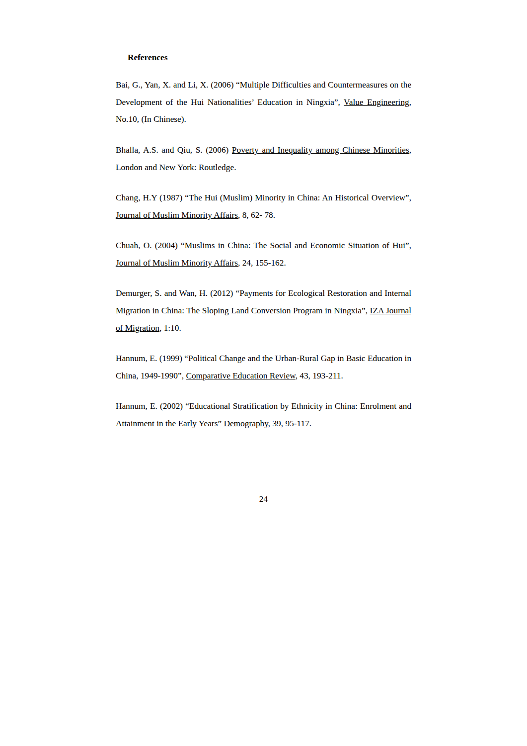References
Bai, G., Yan, X. and Li, X. (2006) “Multiple Difficulties and Countermeasures on the Development of the Hui Nationalities’ Education in Ningxia”, Value Engineering, No.10, (In Chinese).
Bhalla, A.S. and Qiu, S. (2006) Poverty and Inequality among Chinese Minorities, London and New York: Routledge.
Chang, H.Y (1987) “The Hui (Muslim) Minority in China: An Historical Overview”, Journal of Muslim Minority Affairs, 8, 62- 78.
Chuah, O. (2004) “Muslims in China: The Social and Economic Situation of Hui”, Journal of Muslim Minority Affairs, 24, 155-162.
Demurger, S. and Wan, H. (2012) “Payments for Ecological Restoration and Internal Migration in China: The Sloping Land Conversion Program in Ningxia”, IZA Journal of Migration, 1:10.
Hannum, E. (1999) “Political Change and the Urban-Rural Gap in Basic Education in China, 1949-1990”, Comparative Education Review, 43, 193-211.
Hannum, E. (2002) “Educational Stratification by Ethnicity in China: Enrolment and Attainment in the Early Years” Demography, 39, 95-117.
24